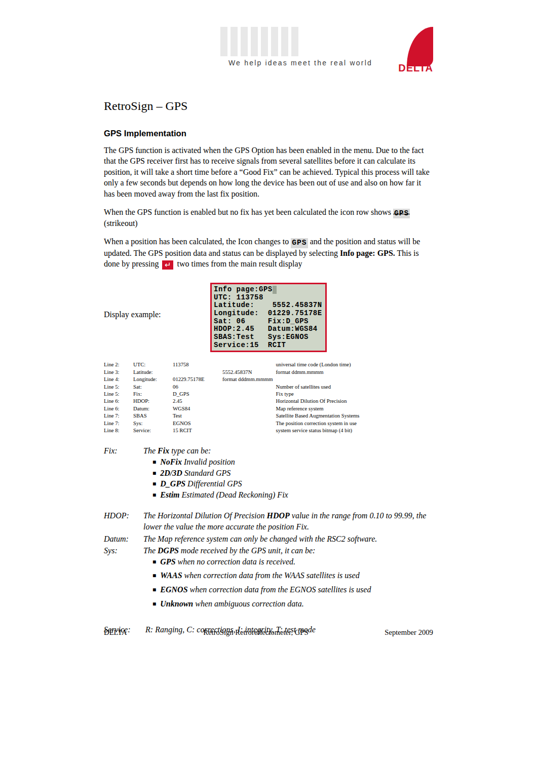We help ideas meet the real world
DELTA
RetroSign – GPS
GPS Implementation
The GPS function is activated when the GPS Option has been enabled in the menu. Due to the fact that the GPS receiver first has to receive signals from several satellites before it can calculate its position, it will take a short time before a “Good Fix” can be achieved. Typical this process will take only a few seconds but depends on how long the device has been out of use and also on how far it has been moved away from the last fix position.
When the GPS function is enabled but no fix has yet been calculated the icon row shows GPS
(strikeout)
When a position has been calculated, the Icon changes to GPS and the position and status will be updated. The GPS position data and status can be displayed by selecting Info page: GPS. This is done by pressing ↵ two times from the main result display
Display example:
Info page:GPS
UTC: 113758
Latitude: 5552.45837N
Longitude: 01229.75178E
Sat: 06 Fix:D_GPS
HDOP:2.45 Datum:WGS84
SBAS:Test Sys:EGNOS
Service:15 RCIT
| Line 2: | UTC: | 113758 | | universal time code (London time) |
| Line 3: | Latitude: | | 5552.45837N | format ddmm.mmmm |
| Line 4: | Longitude: | 01229.75178E | format dddmm.mmmm | |
| Line 5: | Sat: | 06 | | Number of satellites used |
| Line 5: | Fix: | D_GPS | | Fix type |
| Line 6: | HDOP: | 2.45 | | Horizontal Dilution Of Precision |
| Line 6: | Datum: | WGS84 | | Map reference system |
| Line 7: | SBAS | Test | | Satellite Based Augmentation Systems |
| Line 7: | Sys: | EGNOS | | The position correction system in use |
| Line 8: | Service: | 15 RCIT | | system service status bitmap (4 bit) |
| Fix: | The Fix type can be: NoFix Invalid position 2D/3D Standard GPS D_GPS Differential GPS Estim Estimated (Dead Reckoning) Fix |
| HDOP: | The Horizontal Dilution Of Precision HDOP value in the range from 0.10 to 99.99, the lower the value the more accurate the position Fix. |
| Datum: | The Map reference system can only be changed with the RSC2 software. |
| Sys: | The DGPS mode received by the GPS unit, it can be: GPS when no correction data is received. WAAS when correction data from the WAAS satellites is used EGNOS when correction data from the EGNOS satellites is used Unknown when ambiguous correction data. |
Service: R: Ranging, C: corrections, I: integrity, T: test mode
DELTA
RetroSign Retroreflectometer, GPS
September 2009